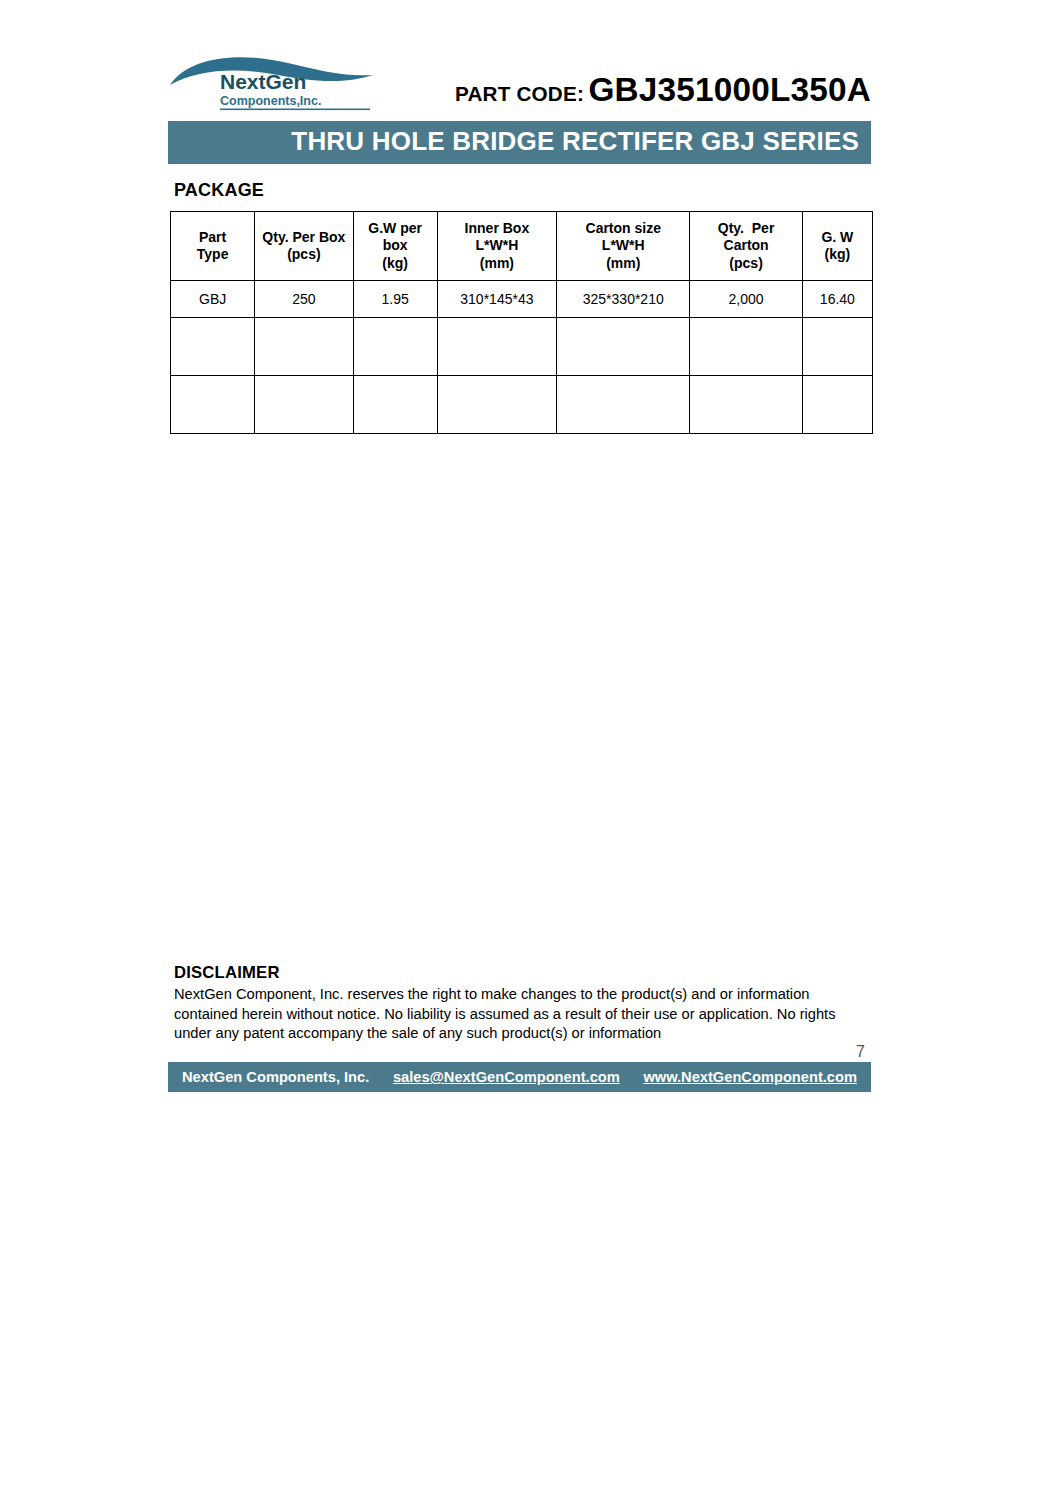NextGen Components,Inc.
PART CODE: GBJ351000L350A
THRU HOLE BRIDGE RECTIFER GBJ SERIES
PACKAGE
| Part Type | Qty. Per Box (pcs) | G.W per box (kg) | Inner Box L*W*H (mm) | Carton size L*W*H (mm) | Qty. Per Carton (pcs) | G. W (kg) |
| --- | --- | --- | --- | --- | --- | --- |
| GBJ | 250 | 1.95 | 310*145*43 | 325*330*210 | 2,000 | 16.40 |
DISCLAIMER
NextGen Component, Inc. reserves the right to make changes to the product(s) and or information contained herein without notice. No liability is assumed as a result of their use or application. No rights under any patent accompany the sale of any such product(s) or information
7
NextGen Components, Inc.
sales@NextGenComponent.com
www.NextGenComponent.com